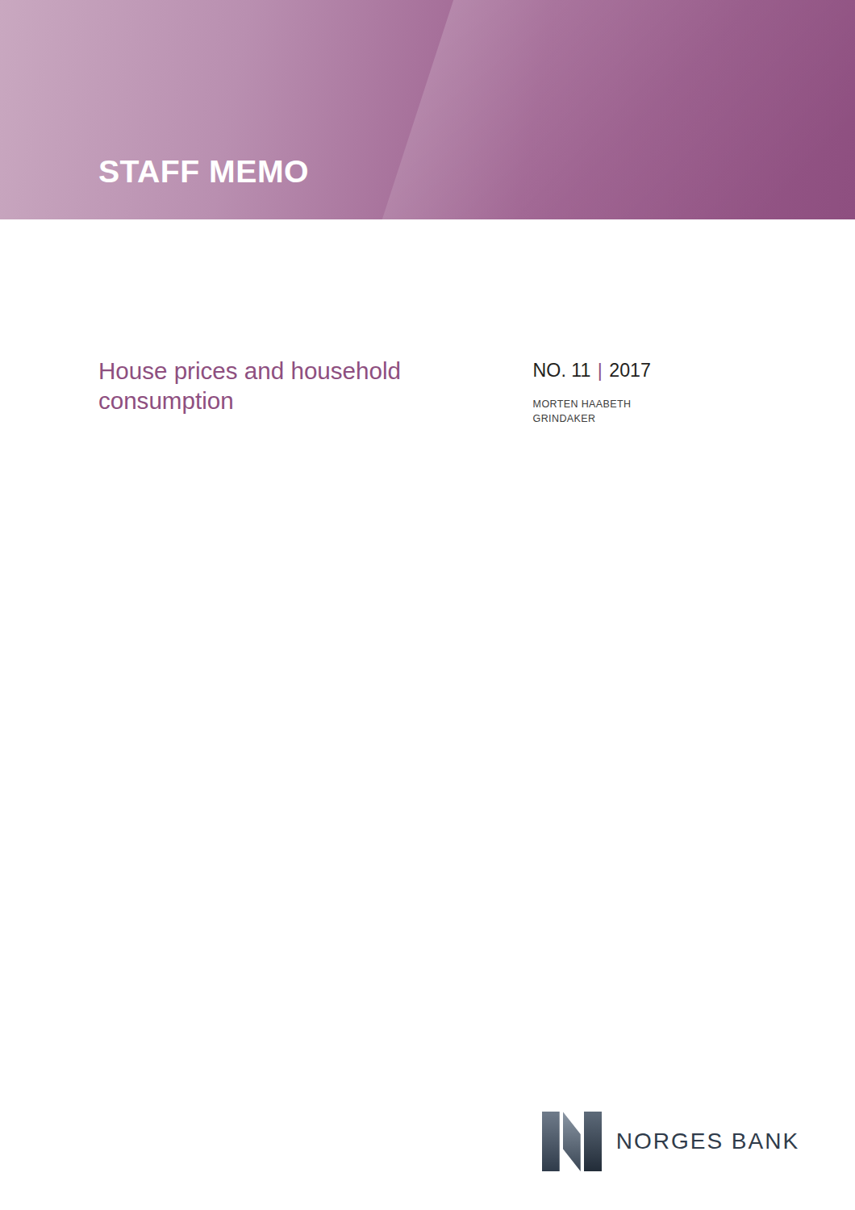STAFF MEMO
House prices and household consumption
NO. 11 | 2017
Morten Haabeth
Grindaker
NORGES BANK